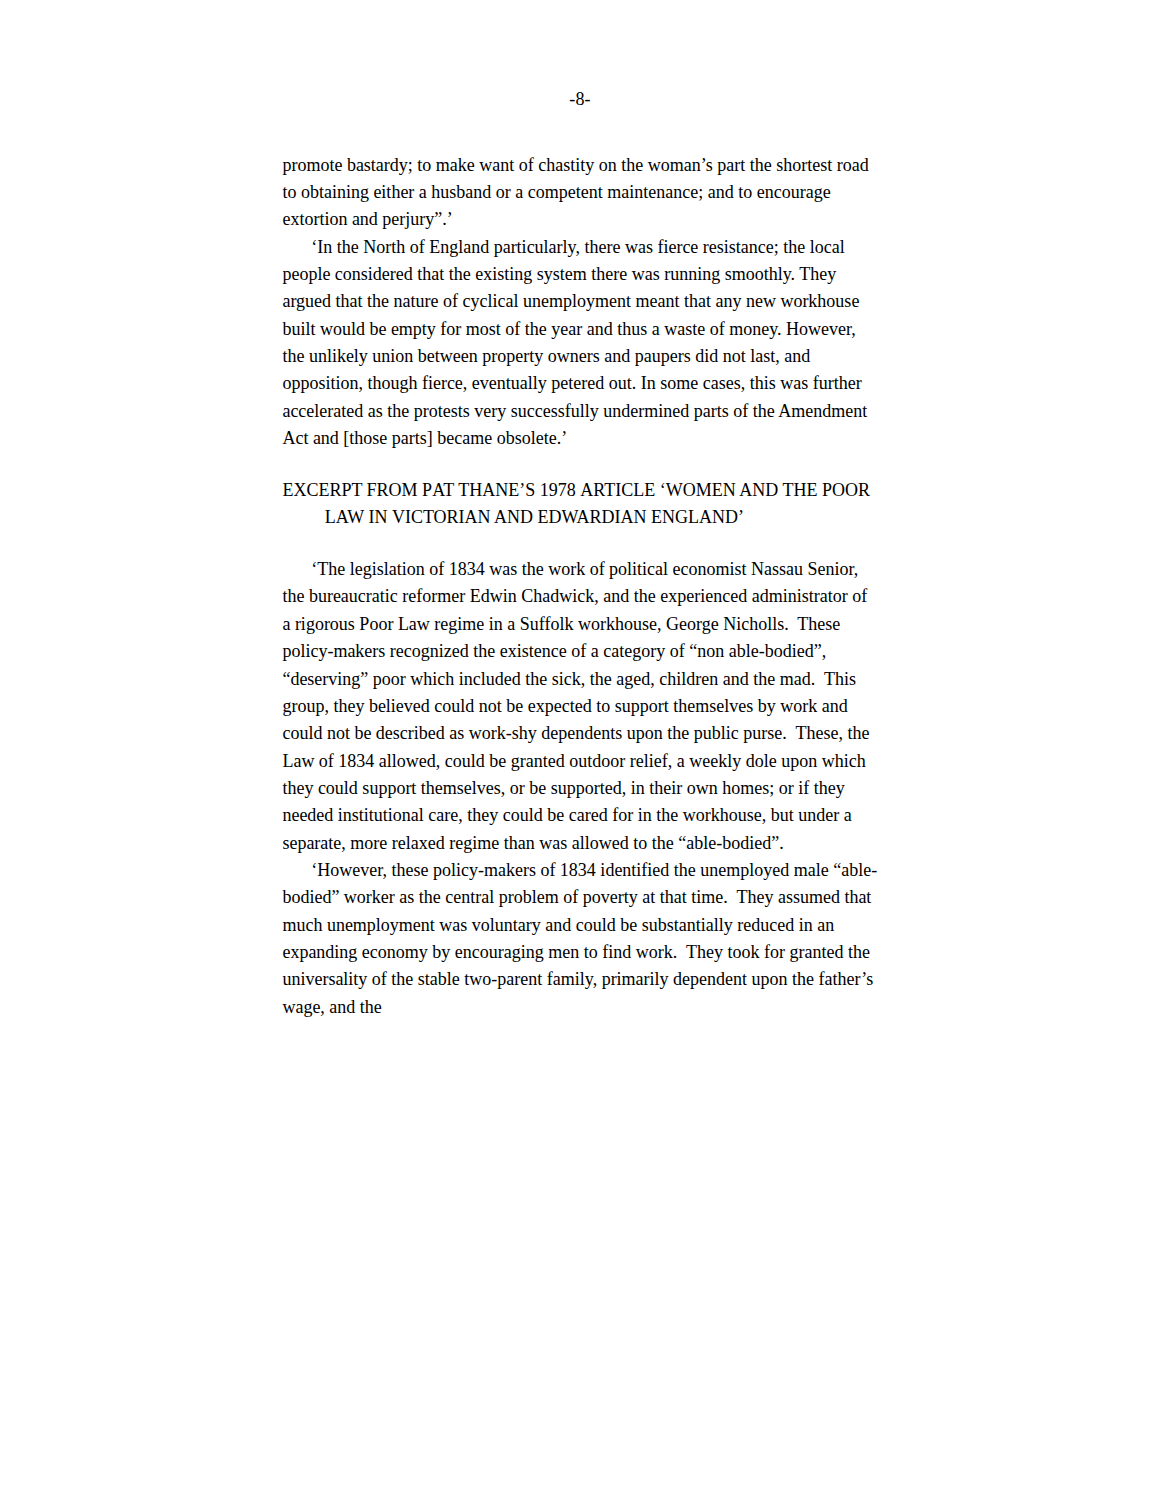-8-
promote bastardy; to make want of chastity on the woman’s part the shortest road to obtaining either a husband or a competent maintenance; and to encourage extortion and perjury”.’
‘In the North of England particularly, there was fierce resistance; the local people considered that the existing system there was running smoothly. They argued that the nature of cyclical unemployment meant that any new workhouse built would be empty for most of the year and thus a waste of money. However, the unlikely union between property owners and paupers did not last, and opposition, though fierce, eventually petered out. In some cases, this was further accelerated as the protests very successfully undermined parts of the Amendment Act and [those parts] became obsolete.’
EXCERPT FROM PAT THANE’S 1978 ARTICLE ‘WOMEN AND THE POOR LAW IN VICTORIAN AND EDWARDIAN ENGLAND’
‘The legislation of 1834 was the work of political economist Nassau Senior, the bureaucratic reformer Edwin Chadwick, and the experienced administrator of a rigorous Poor Law regime in a Suffolk workhouse, George Nicholls. These policy-makers recognized the existence of a category of “non able-bodied”, “deserving” poor which included the sick, the aged, children and the mad. This group, they believed could not be expected to support themselves by work and could not be described as work-shy dependents upon the public purse. These, the Law of 1834 allowed, could be granted outdoor relief, a weekly dole upon which they could support themselves, or be supported, in their own homes; or if they needed institutional care, they could be cared for in the workhouse, but under a separate, more relaxed regime than was allowed to the “able-bodied”.
‘However, these policy-makers of 1834 identified the unemployed male “able-bodied” worker as the central problem of poverty at that time. They assumed that much unemployment was voluntary and could be substantially reduced in an expanding economy by encouraging men to find work. They took for granted the universality of the stable two-parent family, primarily dependent upon the father’s wage, and the